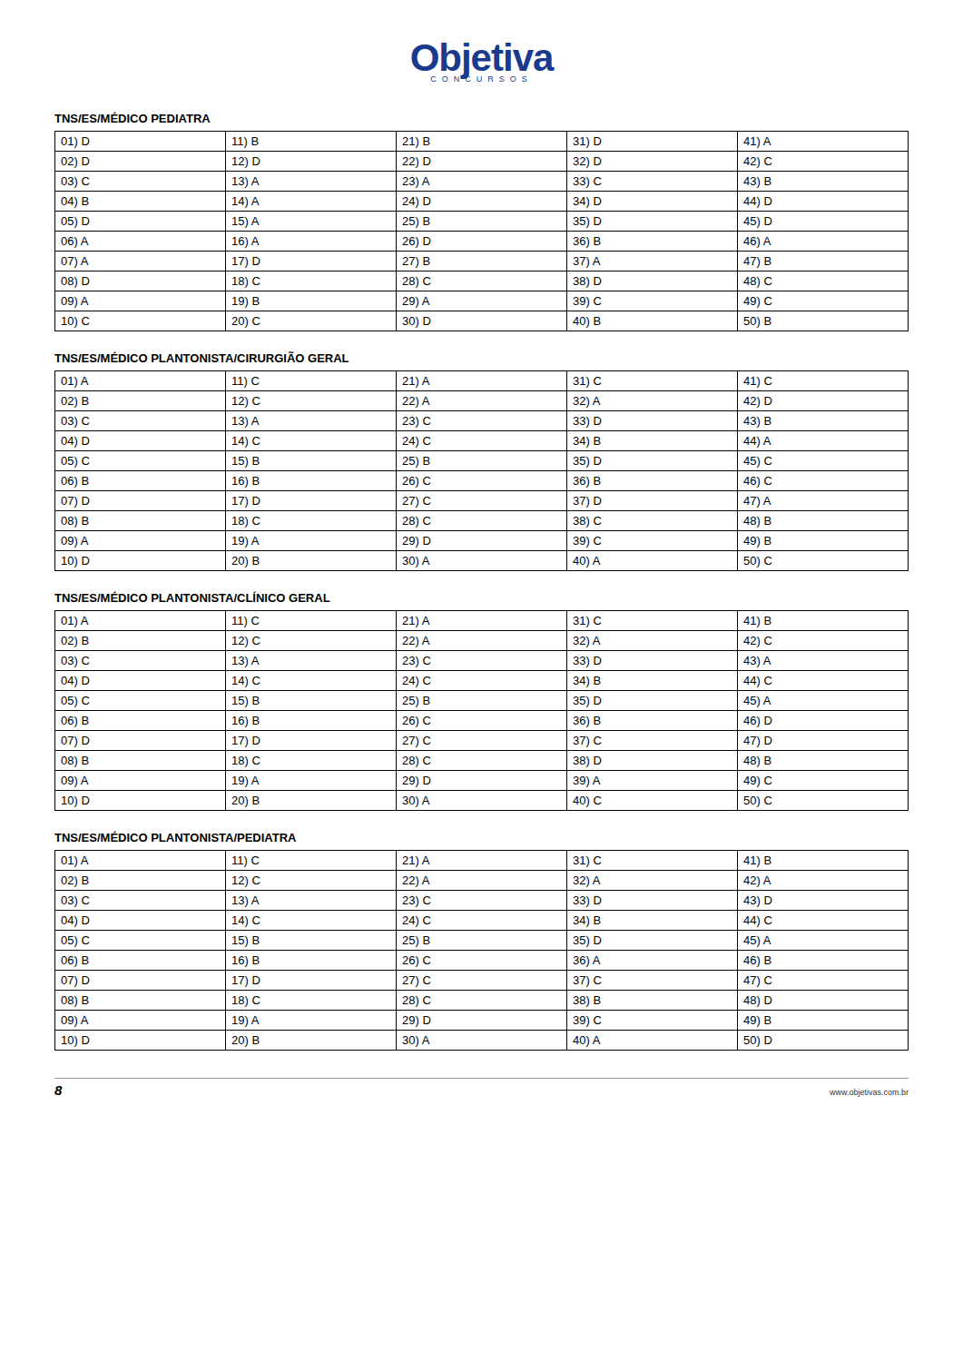Objetiva
CONCURSOS
TNS/ES/MÉDICO PEDIATRA
| 01) D | 11) B | 21) B | 31) D | 41) A |
| 02) D | 12) D | 22) D | 32) D | 42) C |
| 03) C | 13) A | 23) A | 33) C | 43) B |
| 04) B | 14) A | 24) D | 34) D | 44) D |
| 05) D | 15) A | 25) B | 35) D | 45) D |
| 06) A | 16) A | 26) D | 36) B | 46) A |
| 07) A | 17) D | 27) B | 37) A | 47) B |
| 08) D | 18) C | 28) C | 38) D | 48) C |
| 09) A | 19) B | 29) A | 39) C | 49) C |
| 10) C | 20) C | 30) D | 40) B | 50) B |
TNS/ES/MÉDICO PLANTONISTA/CIRURGIÃO GERAL
| 01) A | 11) C | 21) A | 31) C | 41) C |
| 02) B | 12) C | 22) A | 32) A | 42) D |
| 03) C | 13) A | 23) C | 33) D | 43) B |
| 04) D | 14) C | 24) C | 34) B | 44) A |
| 05) C | 15) B | 25) B | 35) D | 45) C |
| 06) B | 16) B | 26) C | 36) B | 46) C |
| 07) D | 17) D | 27) C | 37) D | 47) A |
| 08) B | 18) C | 28) C | 38) C | 48) B |
| 09) A | 19) A | 29) D | 39) C | 49) B |
| 10) D | 20) B | 30) A | 40) A | 50) C |
TNS/ES/MÉDICO PLANTONISTA/CLÍNICO GERAL
| 01) A | 11) C | 21) A | 31) C | 41) B |
| 02) B | 12) C | 22) A | 32) A | 42) C |
| 03) C | 13) A | 23) C | 33) D | 43) A |
| 04) D | 14) C | 24) C | 34) B | 44) C |
| 05) C | 15) B | 25) B | 35) D | 45) A |
| 06) B | 16) B | 26) C | 36) B | 46) D |
| 07) D | 17) D | 27) C | 37) C | 47) D |
| 08) B | 18) C | 28) C | 38) D | 48) B |
| 09) A | 19) A | 29) D | 39) A | 49) C |
| 10) D | 20) B | 30) A | 40) C | 50) C |
TNS/ES/MÉDICO PLANTONISTA/PEDIATRA
| 01) A | 11) C | 21) A | 31) C | 41) B |
| 02) B | 12) C | 22) A | 32) A | 42) A |
| 03) C | 13) A | 23) C | 33) D | 43) D |
| 04) D | 14) C | 24) C | 34) B | 44) C |
| 05) C | 15) B | 25) B | 35) D | 45) A |
| 06) B | 16) B | 26) C | 36) A | 46) B |
| 07) D | 17) D | 27) C | 37) C | 47) C |
| 08) B | 18) C | 28) C | 38) B | 48) D |
| 09) A | 19) A | 29) D | 39) C | 49) B |
| 10) D | 20) B | 30) A | 40) A | 50) D |
8 www.objetivas.com.br